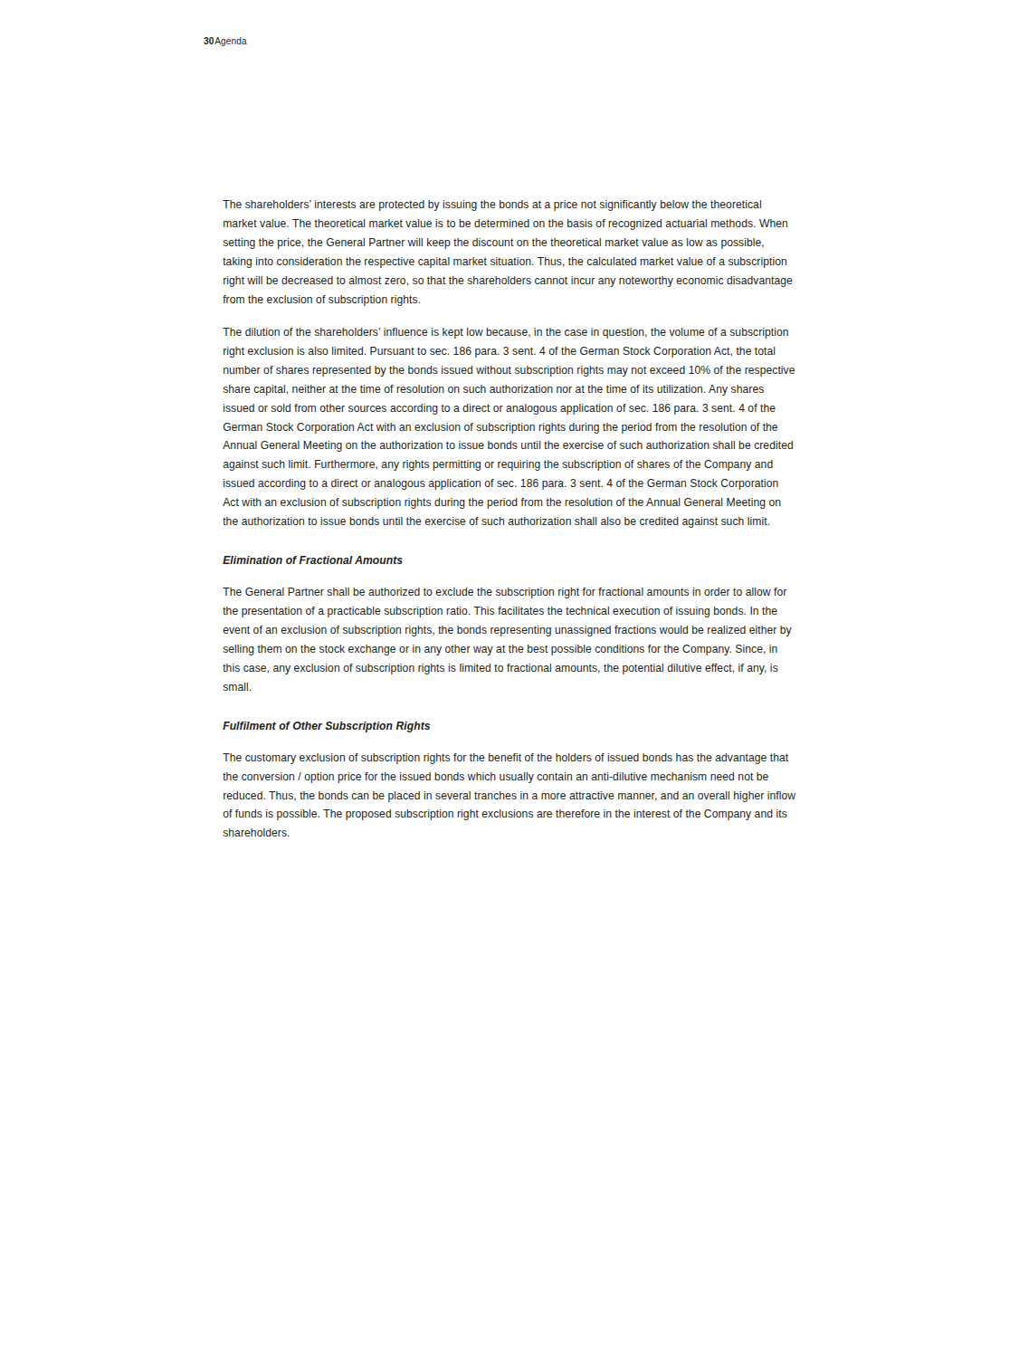30 Agenda
The shareholders’ interests are protected by issuing the bonds at a price not significantly below the theoretical market value. The theoretical market value is to be determined on the basis of recognized actuarial methods. When setting the price, the General Partner will keep the discount on the theoretical market value as low as possible, taking into consideration the respective capital market situation. Thus, the calculated market value of a subscription right will be decreased to almost zero, so that the shareholders cannot incur any noteworthy economic disadvantage from the exclusion of subscription rights.
The dilution of the shareholders’ influence is kept low because, in the case in question, the volume of a subscription right exclusion is also limited. Pursuant to sec. 186 para. 3 sent. 4 of the German Stock Corporation Act, the total number of shares represented by the bonds issued without subscription rights may not exceed 10% of the respective share capital, neither at the time of resolution on such authorization nor at the time of its utilization. Any shares issued or sold from other sources according to a direct or analogous application of sec. 186 para. 3 sent. 4 of the German Stock Corporation Act with an exclusion of subscription rights during the period from the resolution of the Annual General Meeting on the authorization to issue bonds until the exercise of such authorization shall be credited against such limit. Furthermore, any rights permitting or requiring the subscription of shares of the Company and issued according to a direct or analogous application of sec. 186 para. 3 sent. 4 of the German Stock Corporation Act with an exclusion of subscription rights during the period from the resolution of the Annual General Meeting on the authorization to issue bonds until the exercise of such authorization shall also be credited against such limit.
Elimination of Fractional Amounts
The General Partner shall be authorized to exclude the subscription right for fractional amounts in order to allow for the presentation of a practicable subscription ratio. This facilitates the technical execution of issuing bonds. In the event of an exclusion of subscription rights, the bonds representing unassigned fractions would be realized either by selling them on the stock exchange or in any other way at the best possible conditions for the Company. Since, in this case, any exclusion of subscription rights is limited to fractional amounts, the potential dilutive effect, if any, is small.
Fulfilment of Other Subscription Rights
The customary exclusion of subscription rights for the benefit of the holders of issued bonds has the advantage that the conversion / option price for the issued bonds which usually contain an anti-dilutive mechanism need not be reduced. Thus, the bonds can be placed in several tranches in a more attractive manner, and an overall higher inflow of funds is possible. The proposed subscription right exclusions are therefore in the interest of the Company and its shareholders.